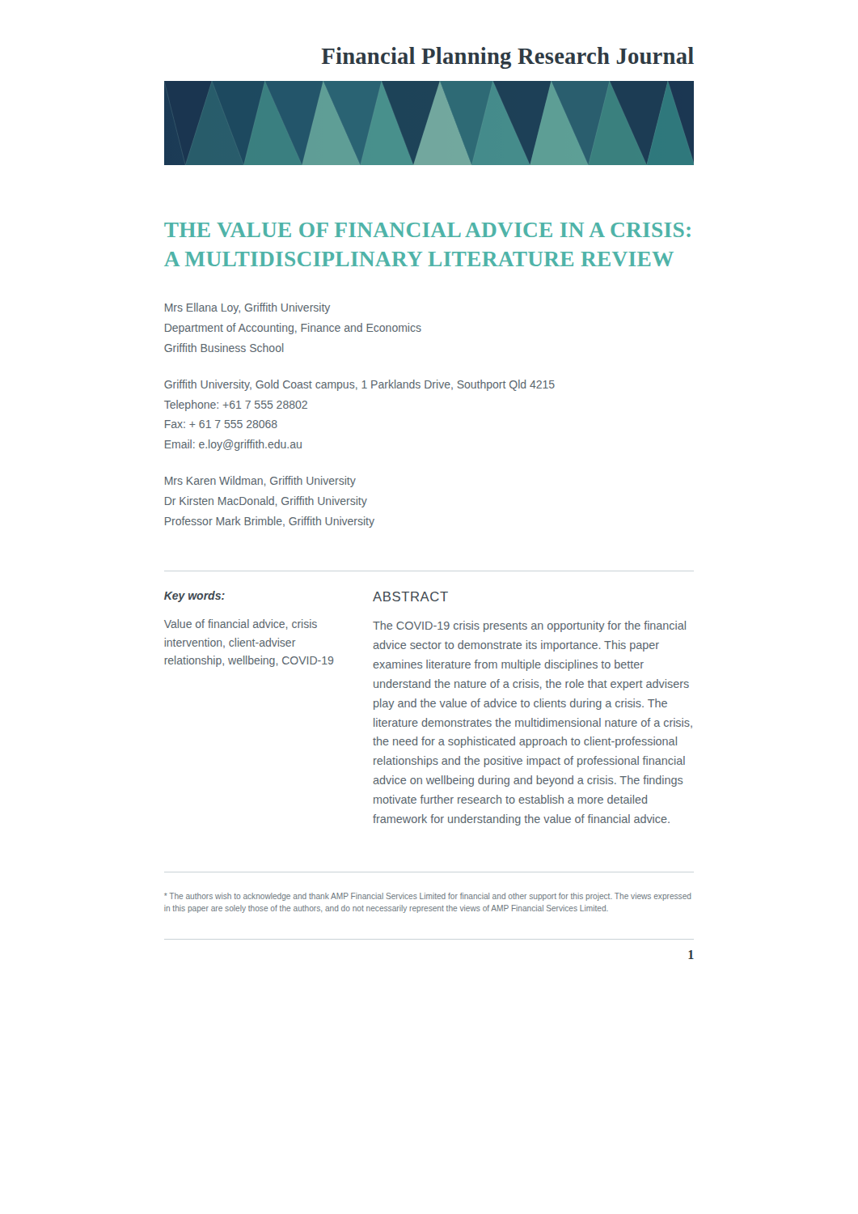Financial Planning Research Journal
The Value of Financial Advice in a Crisis:
A Multidisciplinary Literature Review
Mrs Ellana Loy, Griffith University
Department of Accounting, Finance and Economics
Griffith Business School
Griffith University, Gold Coast campus, 1 Parklands Drive, Southport Qld 4215
Telephone: +61 7 555 28802
Fax: + 61 7 555 28068
Email: e.loy@griffith.edu.au
Mrs Karen Wildman, Griffith University
Dr Kirsten MacDonald, Griffith University
Professor Mark Brimble, Griffith University
Key words:
Value of financial advice, crisis intervention, client-adviser relationship, wellbeing, COVID-19
Abstract
The COVID-19 crisis presents an opportunity for the financial advice sector to demonstrate its importance. This paper examines literature from multiple disciplines to better understand the nature of a crisis, the role that expert advisers play and the value of advice to clients during a crisis. The literature demonstrates the multidimensional nature of a crisis, the need for a sophisticated approach to client-professional relationships and the positive impact of professional financial advice on wellbeing during and beyond a crisis. The findings motivate further research to establish a more detailed framework for understanding the value of financial advice.
* The authors wish to acknowledge and thank AMP Financial Services Limited for financial and other support for this project. The views expressed in this paper are solely those of the authors, and do not necessarily represent the views of AMP Financial Services Limited.
1